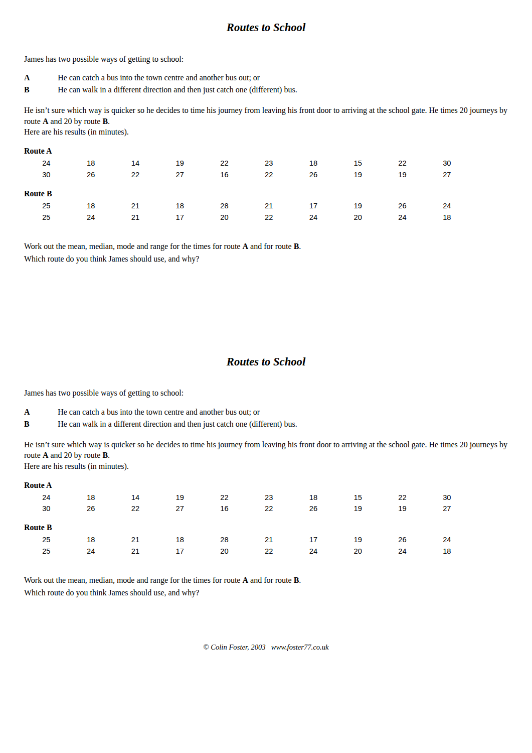Routes to School
James has two possible ways of getting to school:
AHe can catch a bus into the town centre and another bus out; or
BHe can walk in a different direction and then just catch one (different) bus.
He isn’t sure which way is quicker so he decides to time his journey from leaving his front door to arriving at the school gate. He times 20 journeys by route A and 20 by route B.
Here are his results (in minutes).
Route A
| 24 | 18 | 14 | 19 | 22 | 23 | 18 | 15 | 22 | 30 |
| 30 | 26 | 22 | 27 | 16 | 22 | 26 | 19 | 19 | 27 |
Route B
| 25 | 18 | 21 | 18 | 28 | 21 | 17 | 19 | 26 | 24 |
| 25 | 24 | 21 | 17 | 20 | 22 | 24 | 20 | 24 | 18 |
Work out the mean, median, mode and range for the times for route A and for route B.
Which route do you think James should use, and why?
Routes to School
James has two possible ways of getting to school:
AHe can catch a bus into the town centre and another bus out; or
BHe can walk in a different direction and then just catch one (different) bus.
He isn’t sure which way is quicker so he decides to time his journey from leaving his front door to arriving at the school gate. He times 20 journeys by route A and 20 by route B.
Here are his results (in minutes).
Route A
| 24 | 18 | 14 | 19 | 22 | 23 | 18 | 15 | 22 | 30 |
| 30 | 26 | 22 | 27 | 16 | 22 | 26 | 19 | 19 | 27 |
Route B
| 25 | 18 | 21 | 18 | 28 | 21 | 17 | 19 | 26 | 24 |
| 25 | 24 | 21 | 17 | 20 | 22 | 24 | 20 | 24 | 18 |
Work out the mean, median, mode and range for the times for route A and for route B.
Which route do you think James should use, and why?
© Colin Foster, 2003 www.foster77.co.uk